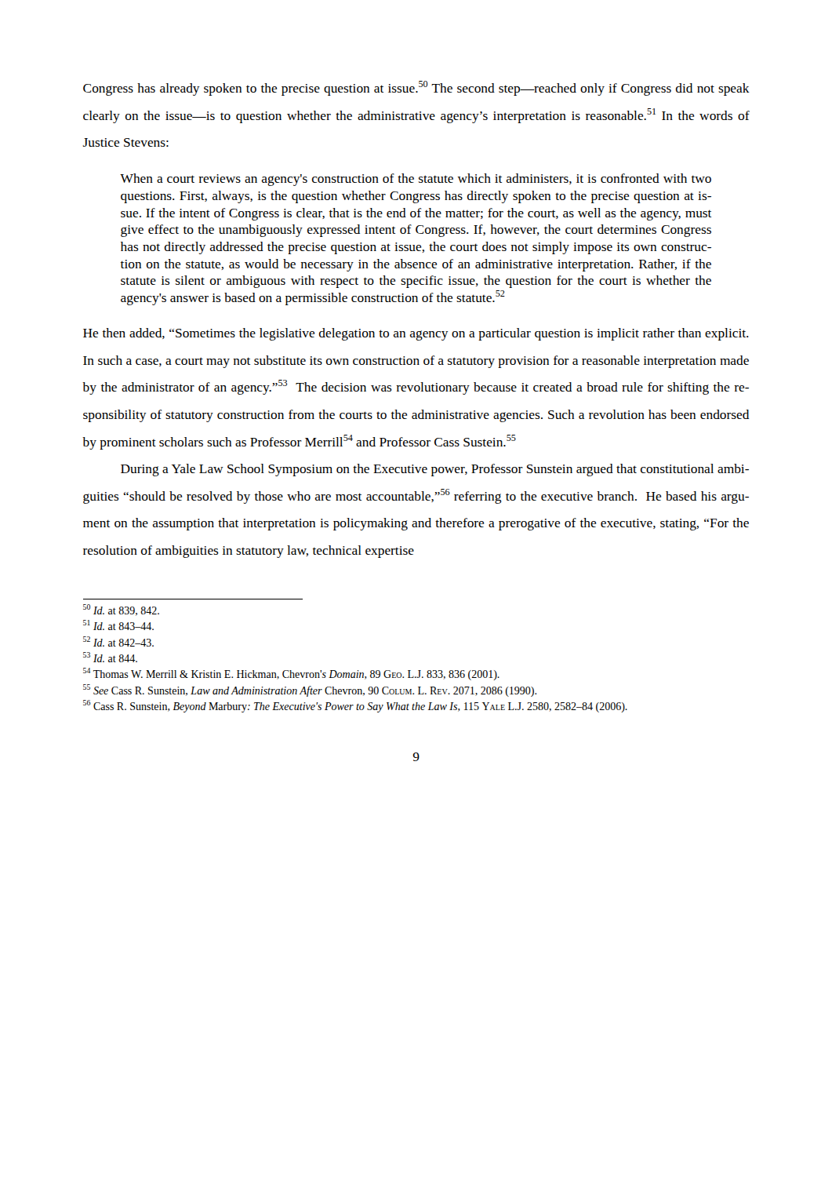Congress has already spoken to the precise question at issue.50 The second step—reached only if Congress did not speak clearly on the issue—is to question whether the administrative agency’s interpretation is reasonable.51 In the words of Justice Stevens:
When a court reviews an agency's construction of the statute which it administers, it is confronted with two questions. First, always, is the question whether Congress has directly spoken to the precise question at issue. If the intent of Congress is clear, that is the end of the matter; for the court, as well as the agency, must give effect to the unambiguously expressed intent of Congress. If, however, the court determines Congress has not directly addressed the precise question at issue, the court does not simply impose its own construction on the statute, as would be necessary in the absence of an administrative interpretation. Rather, if the statute is silent or ambiguous with respect to the specific issue, the question for the court is whether the agency's answer is based on a permissible construction of the statute.52
He then added, “Sometimes the legislative delegation to an agency on a particular question is implicit rather than explicit. In such a case, a court may not substitute its own construction of a statutory provision for a reasonable interpretation made by the administrator of an agency.”53 The decision was revolutionary because it created a broad rule for shifting the responsibility of statutory construction from the courts to the administrative agencies. Such a revolution has been endorsed by prominent scholars such as Professor Merrill54 and Professor Cass Sustein.55
During a Yale Law School Symposium on the Executive power, Professor Sunstein argued that constitutional ambiguities “should be resolved by those who are most accountable,”56 referring to the executive branch. He based his argument on the assumption that interpretation is policymaking and therefore a prerogative of the executive, stating, “For the resolution of ambiguities in statutory law, technical expertise
50 Id. at 839, 842.
51 Id. at 843–44.
52 Id. at 842–43.
53 Id. at 844.
54 Thomas W. Merrill & Kristin E. Hickman, Chevron's Domain, 89 Geo. L.J. 833, 836 (2001).
55 See Cass R. Sunstein, Law and Administration After Chevron, 90 Colum. L. Rev. 2071, 2086 (1990).
56 Cass R. Sunstein, Beyond Marbury: The Executive's Power to Say What the Law Is, 115 Yale L.J. 2580, 2582–84 (2006).
9